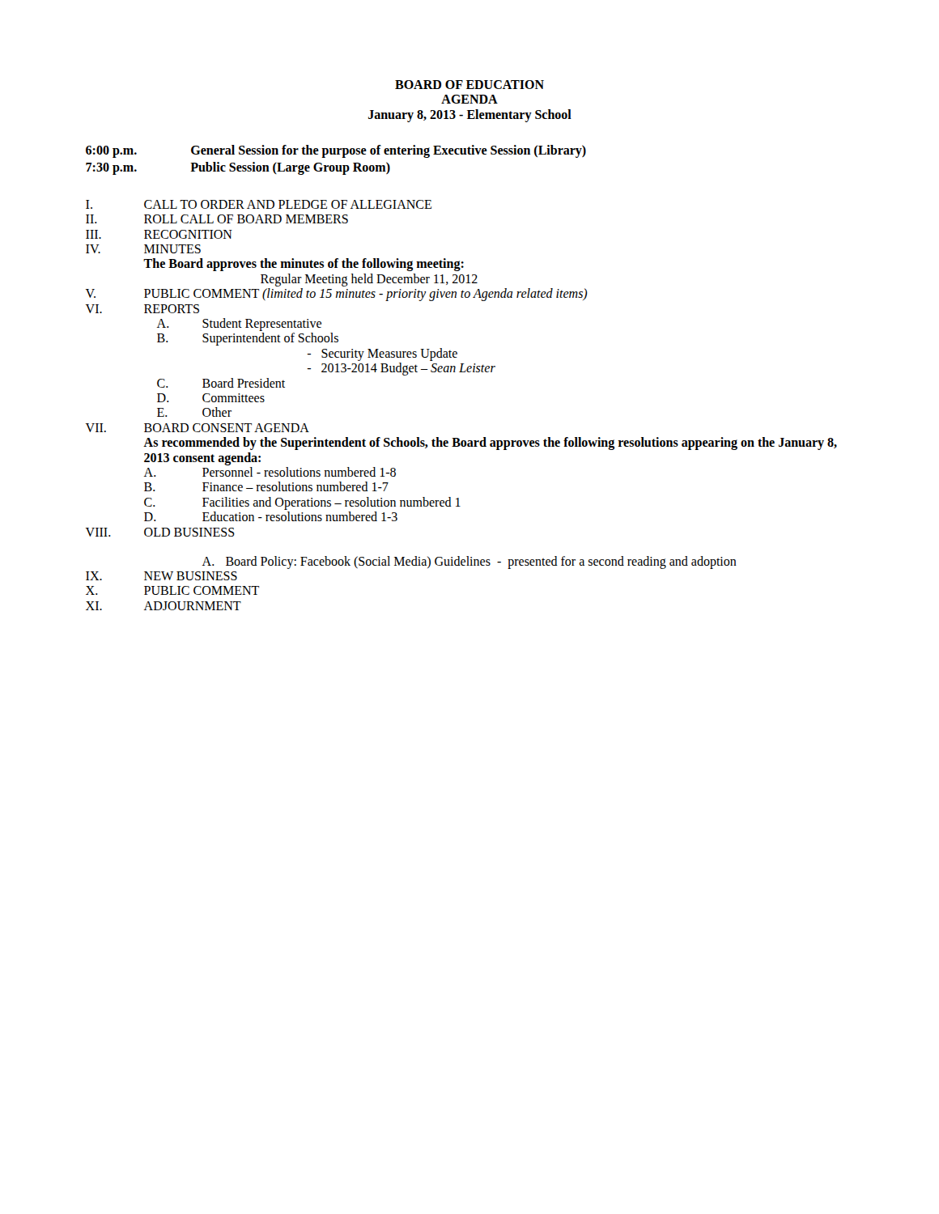BOARD OF EDUCATION
AGENDA
January 8, 2013 - Elementary School
| 6:00 p.m. | General Session for the purpose of entering Executive Session (Library) |
| 7:30 p.m. | Public Session (Large Group Room) |
| I. | CALL TO ORDER AND PLEDGE OF ALLEGIANCE |
| II. | ROLL CALL OF BOARD MEMBERS |
| III. | RECOGNITION |
| IV. | MINUTES The Board approves the minutes of the following meeting: Regular Meeting held December 11, 2012 |
| V. | PUBLIC COMMENT (limited to 15 minutes - priority given to Agenda related items) |
| VI. | REPORTS A. Student Representative B. Superintendent of Schools Security Measures Update 2013-2014 Budget – Sean Leister C. Board President D. Committees E. Other |
| VII. | BOARD CONSENT AGENDA As recommended by the Superintendent of Schools, the Board approves the following resolutions appearing on the January 8, 2013 consent agenda: A. Personnel - resolutions numbered 1-8 B. Finance – resolutions numbered 1-7 C. Facilities and Operations – resolution numbered 1 D. Education - resolutions numbered 1-3 |
| VIII. | OLD BUSINESS A. Board Policy: Facebook (Social Media) Guidelines - presented for a second reading and adoption |
| IX. | NEW BUSINESS |
| X. | PUBLIC COMMENT |
| XI. | ADJOURNMENT |